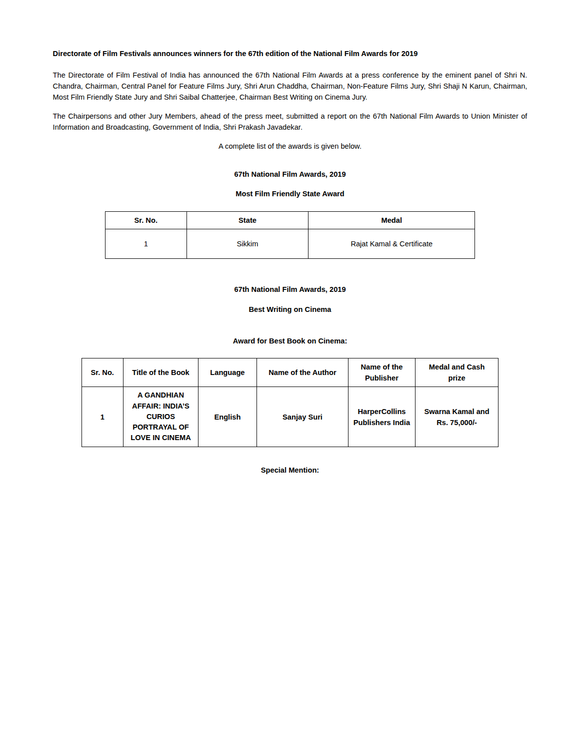Directorate of Film Festivals announces winners for the 67th edition of the National Film Awards for 2019
The Directorate of Film Festival of India has announced the 67th National Film Awards at a press conference by the eminent panel of Shri N. Chandra, Chairman, Central Panel for Feature Films Jury, Shri Arun Chaddha, Chairman, Non-Feature Films Jury, Shri Shaji N Karun, Chairman, Most Film Friendly State Jury and Shri Saibal Chatterjee, Chairman Best Writing on Cinema Jury.
The Chairpersons and other Jury Members, ahead of the press meet, submitted a report on the 67th National Film Awards to Union Minister of Information and Broadcasting, Government of India, Shri Prakash Javadekar.
A complete list of the awards is given below.
67th National Film Awards, 2019
Most Film Friendly State Award
| Sr. No. | State | Medal |
| --- | --- | --- |
| 1 | Sikkim | Rajat Kamal & Certificate |
67th National Film Awards, 2019
Best Writing on Cinema
Award for Best Book on Cinema:
| Sr. No. | Title of the Book | Language | Name of the Author | Name of the Publisher | Medal and Cash prize |
| --- | --- | --- | --- | --- | --- |
| 1 | A GANDHIAN AFFAIR: INDIA’S CURIOS PORTRAYAL OF LOVE IN CINEMA | English | Sanjay Suri | HarperCollins Publishers India | Swarna Kamal and Rs. 75,000/- |
Special Mention: